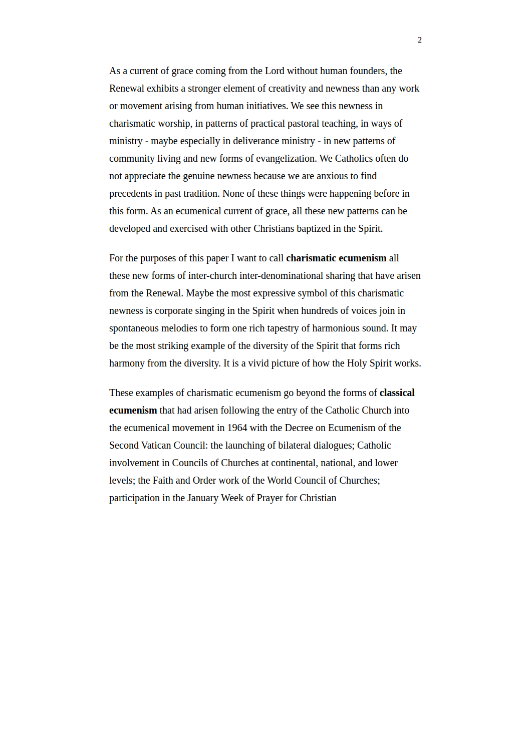2
As a current of grace coming from the Lord without human founders, the Renewal exhibits a stronger element of creativity and newness than any work or movement arising from human initiatives. We see this newness in charismatic worship, in patterns of practical pastoral teaching, in ways of ministry - maybe especially in deliverance ministry - in new patterns of community living and new forms of evangelization. We Catholics often do not appreciate the genuine newness because we are anxious to find precedents in past tradition. None of these things were happening before in this form. As an ecumenical current of grace, all these new patterns can be developed and exercised with other Christians baptized in the Spirit.
For the purposes of this paper I want to call charismatic ecumenism all these new forms of inter-church inter-denominational sharing that have arisen from the Renewal. Maybe the most expressive symbol of this charismatic newness is corporate singing in the Spirit when hundreds of voices join in spontaneous melodies to form one rich tapestry of harmonious sound. It may be the most striking example of the diversity of the Spirit that forms rich harmony from the diversity. It is a vivid picture of how the Holy Spirit works.
These examples of charismatic ecumenism go beyond the forms of classical ecumenism that had arisen following the entry of the Catholic Church into the ecumenical movement in 1964 with the Decree on Ecumenism of the Second Vatican Council: the launching of bilateral dialogues; Catholic involvement in Councils of Churches at continental, national, and lower levels; the Faith and Order work of the World Council of Churches; participation in the January Week of Prayer for Christian